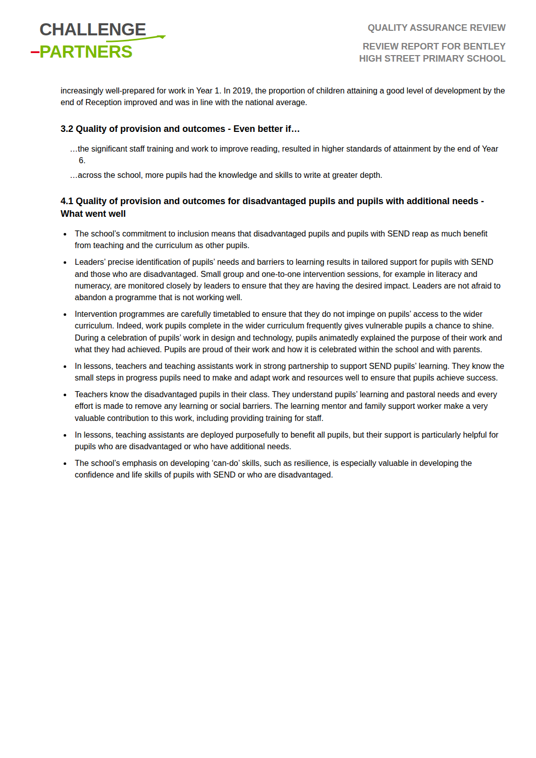– CHALLENGE PARTNERS
QUALITY ASSURANCE REVIEW
REVIEW REPORT FOR BENTLEY
HIGH STREET PRIMARY SCHOOL
increasingly well-prepared for work in Year 1. In 2019, the proportion of children attaining a good level of development by the end of Reception improved and was in line with the national average.
3.2 Quality of provision and outcomes - Even better if…
…the significant staff training and work to improve reading, resulted in higher standards of attainment by the end of Year 6.
…across the school, more pupils had the knowledge and skills to write at greater depth.
4.1 Quality of provision and outcomes for disadvantaged pupils and pupils with additional needs - What went well
The school’s commitment to inclusion means that disadvantaged pupils and pupils with SEND reap as much benefit from teaching and the curriculum as other pupils.
Leaders’ precise identification of pupils’ needs and barriers to learning results in tailored support for pupils with SEND and those who are disadvantaged. Small group and one-to-one intervention sessions, for example in literacy and numeracy, are monitored closely by leaders to ensure that they are having the desired impact. Leaders are not afraid to abandon a programme that is not working well.
Intervention programmes are carefully timetabled to ensure that they do not impinge on pupils’ access to the wider curriculum. Indeed, work pupils complete in the wider curriculum frequently gives vulnerable pupils a chance to shine. During a celebration of pupils’ work in design and technology, pupils animatedly explained the purpose of their work and what they had achieved. Pupils are proud of their work and how it is celebrated within the school and with parents.
In lessons, teachers and teaching assistants work in strong partnership to support SEND pupils’ learning. They know the small steps in progress pupils need to make and adapt work and resources well to ensure that pupils achieve success.
Teachers know the disadvantaged pupils in their class. They understand pupils’ learning and pastoral needs and every effort is made to remove any learning or social barriers. The learning mentor and family support worker make a very valuable contribution to this work, including providing training for staff.
In lessons, teaching assistants are deployed purposefully to benefit all pupils, but their support is particularly helpful for pupils who are disadvantaged or who have additional needs.
The school’s emphasis on developing ‘can-do’ skills, such as resilience, is especially valuable in developing the confidence and life skills of pupils with SEND or who are disadvantaged.